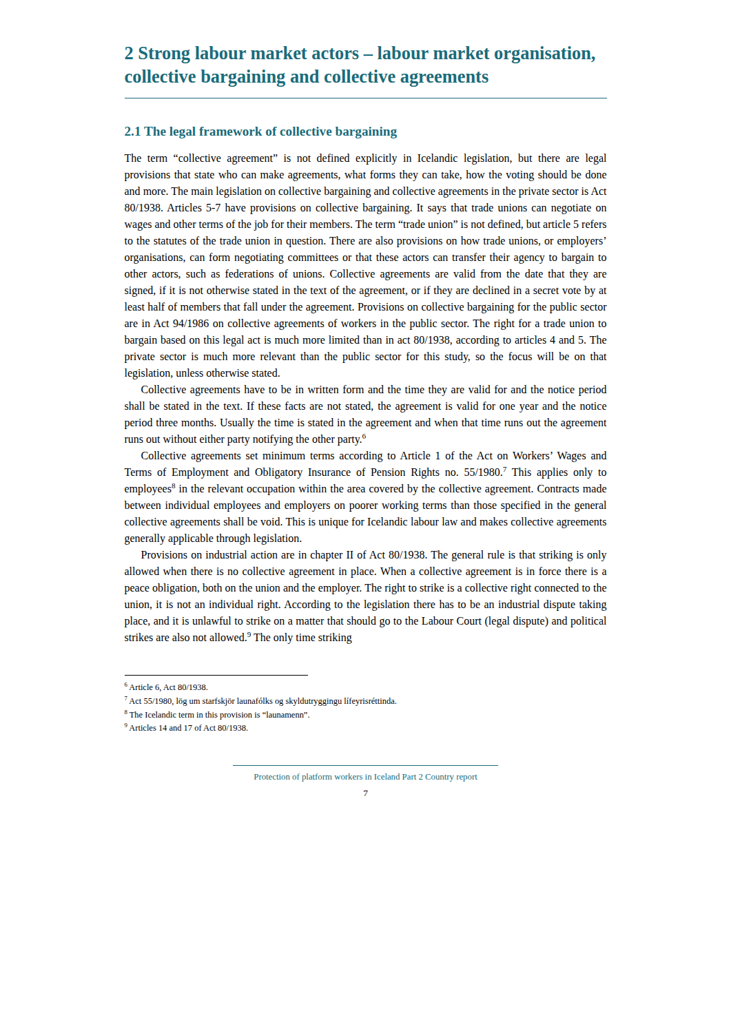2 Strong labour market actors – labour market organisation, collective bargaining and collective agreements
2.1 The legal framework of collective bargaining
The term “collective agreement” is not defined explicitly in Icelandic legislation, but there are legal provisions that state who can make agreements, what forms they can take, how the voting should be done and more. The main legislation on collective bargaining and collective agreements in the private sector is Act 80/1938. Articles 5-7 have provisions on collective bargaining. It says that trade unions can negotiate on wages and other terms of the job for their members. The term “trade union” is not defined, but article 5 refers to the statutes of the trade union in question. There are also provisions on how trade unions, or employers’ organisations, can form negotiating committees or that these actors can transfer their agency to bargain to other actors, such as federations of unions. Collective agreements are valid from the date that they are signed, if it is not otherwise stated in the text of the agreement, or if they are declined in a secret vote by at least half of members that fall under the agreement. Provisions on collective bargaining for the public sector are in Act 94/1986 on collective agreements of workers in the public sector. The right for a trade union to bargain based on this legal act is much more limited than in act 80/1938, according to articles 4 and 5. The private sector is much more relevant than the public sector for this study, so the focus will be on that legislation, unless otherwise stated.
Collective agreements have to be in written form and the time they are valid for and the notice period shall be stated in the text. If these facts are not stated, the agreement is valid for one year and the notice period three months. Usually the time is stated in the agreement and when that time runs out the agreement runs out without either party notifying the other party.6
Collective agreements set minimum terms according to Article 1 of the Act on Workers’ Wages and Terms of Employment and Obligatory Insurance of Pension Rights no. 55/1980.7 This applies only to employees8 in the relevant occupation within the area covered by the collective agreement. Contracts made between individual employees and employers on poorer working terms than those specified in the general collective agreements shall be void. This is unique for Icelandic labour law and makes collective agreements generally applicable through legislation.
Provisions on industrial action are in chapter II of Act 80/1938. The general rule is that striking is only allowed when there is no collective agreement in place. When a collective agreement is in force there is a peace obligation, both on the union and the employer. The right to strike is a collective right connected to the union, it is not an individual right. According to the legislation there has to be an industrial dispute taking place, and it is unlawful to strike on a matter that should go to the Labour Court (legal dispute) and political strikes are also not allowed.9 The only time striking
6 Article 6, Act 80/1938.
7 Act 55/1980, lög um starfskjör launafólks og skyldutryggingu lífeyrisréttinda.
8 The Icelandic term in this provision is “launamenn”.
9 Articles 14 and 17 of Act 80/1938.
Protection of platform workers in Iceland Part 2 Country report
7